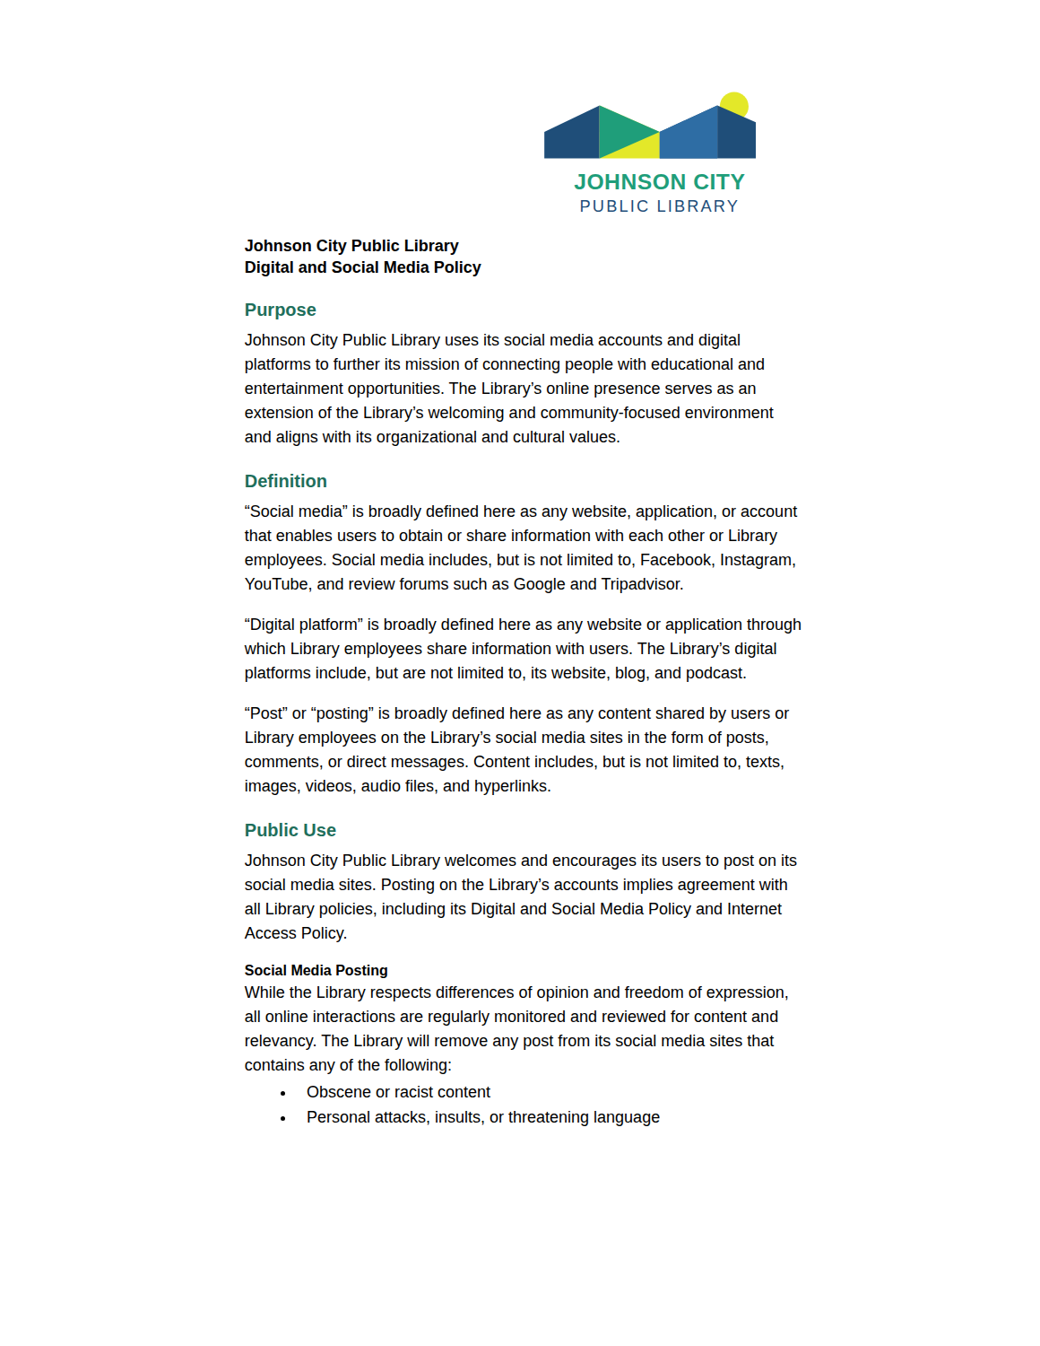JOHNSON CITY PUBLIC LIBRARY
Johnson City Public Library
Digital and Social Media Policy
Purpose
Johnson City Public Library uses its social media accounts and digital platforms to further its mission of connecting people with educational and entertainment opportunities. The Library’s online presence serves as an extension of the Library’s welcoming and community-focused environment and aligns with its organizational and cultural values.
Definition
“Social media” is broadly defined here as any website, application, or account that enables users to obtain or share information with each other or Library employees. Social media includes, but is not limited to, Facebook, Instagram, YouTube, and review forums such as Google and Tripadvisor.
“Digital platform” is broadly defined here as any website or application through which Library employees share information with users. The Library’s digital platforms include, but are not limited to, its website, blog, and podcast.
“Post” or “posting” is broadly defined here as any content shared by users or Library employees on the Library’s social media sites in the form of posts, comments, or direct messages. Content includes, but is not limited to, texts, images, videos, audio files, and hyperlinks.
Public Use
Johnson City Public Library welcomes and encourages its users to post on its social media sites. Posting on the Library’s accounts implies agreement with all Library policies, including its Digital and Social Media Policy and Internet Access Policy.
Social Media Posting
While the Library respects differences of opinion and freedom of expression, all online interactions are regularly monitored and reviewed for content and relevancy. The Library will remove any post from its social media sites that contains any of the following:
Obscene or racist content
Personal attacks, insults, or threatening language